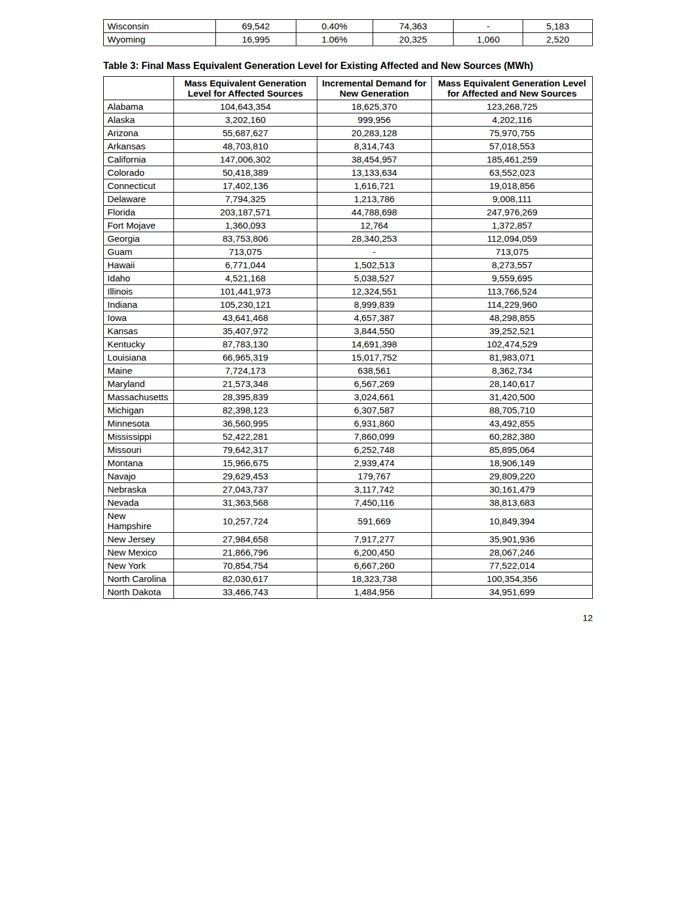| Wisconsin | 69,542 | 0.40% | 74,363 | - | 5,183 |
| Wyoming | 16,995 | 1.06% | 20,325 | 1,060 | 2,520 |
Table 3: Final Mass Equivalent Generation Level for Existing Affected and New Sources (MWh)
| | Mass Equivalent Generation Level for Affected Sources | Incremental Demand for New Generation | Mass Equivalent Generation Level for Affected and New Sources |
| --- | --- | --- | --- |
| Alabama | 104,643,354 | 18,625,370 | 123,268,725 |
| Alaska | 3,202,160 | 999,956 | 4,202,116 |
| Arizona | 55,687,627 | 20,283,128 | 75,970,755 |
| Arkansas | 48,703,810 | 8,314,743 | 57,018,553 |
| California | 147,006,302 | 38,454,957 | 185,461,259 |
| Colorado | 50,418,389 | 13,133,634 | 63,552,023 |
| Connecticut | 17,402,136 | 1,616,721 | 19,018,856 |
| Delaware | 7,794,325 | 1,213,786 | 9,008,111 |
| Florida | 203,187,571 | 44,788,698 | 247,976,269 |
| Fort Mojave | 1,360,093 | 12,764 | 1,372,857 |
| Georgia | 83,753,806 | 28,340,253 | 112,094,059 |
| Guam | 713,075 | - | 713,075 |
| Hawaii | 6,771,044 | 1,502,513 | 8,273,557 |
| Idaho | 4,521,168 | 5,038,527 | 9,559,695 |
| Illinois | 101,441,973 | 12,324,551 | 113,766,524 |
| Indiana | 105,230,121 | 8,999,839 | 114,229,960 |
| Iowa | 43,641,468 | 4,657,387 | 48,298,855 |
| Kansas | 35,407,972 | 3,844,550 | 39,252,521 |
| Kentucky | 87,783,130 | 14,691,398 | 102,474,529 |
| Louisiana | 66,965,319 | 15,017,752 | 81,983,071 |
| Maine | 7,724,173 | 638,561 | 8,362,734 |
| Maryland | 21,573,348 | 6,567,269 | 28,140,617 |
| Massachusetts | 28,395,839 | 3,024,661 | 31,420,500 |
| Michigan | 82,398,123 | 6,307,587 | 88,705,710 |
| Minnesota | 36,560,995 | 6,931,860 | 43,492,855 |
| Mississippi | 52,422,281 | 7,860,099 | 60,282,380 |
| Missouri | 79,642,317 | 6,252,748 | 85,895,064 |
| Montana | 15,966,675 | 2,939,474 | 18,906,149 |
| Navajo | 29,629,453 | 179,767 | 29,809,220 |
| Nebraska | 27,043,737 | 3,117,742 | 30,161,479 |
| Nevada | 31,363,568 | 7,450,116 | 38,813,683 |
| New Hampshire | 10,257,724 | 591,669 | 10,849,394 |
| New Jersey | 27,984,658 | 7,917,277 | 35,901,936 |
| New Mexico | 21,866,796 | 6,200,450 | 28,067,246 |
| New York | 70,854,754 | 6,667,260 | 77,522,014 |
| North Carolina | 82,030,617 | 18,323,738 | 100,354,356 |
| North Dakota | 33,466,743 | 1,484,956 | 34,951,699 |
12